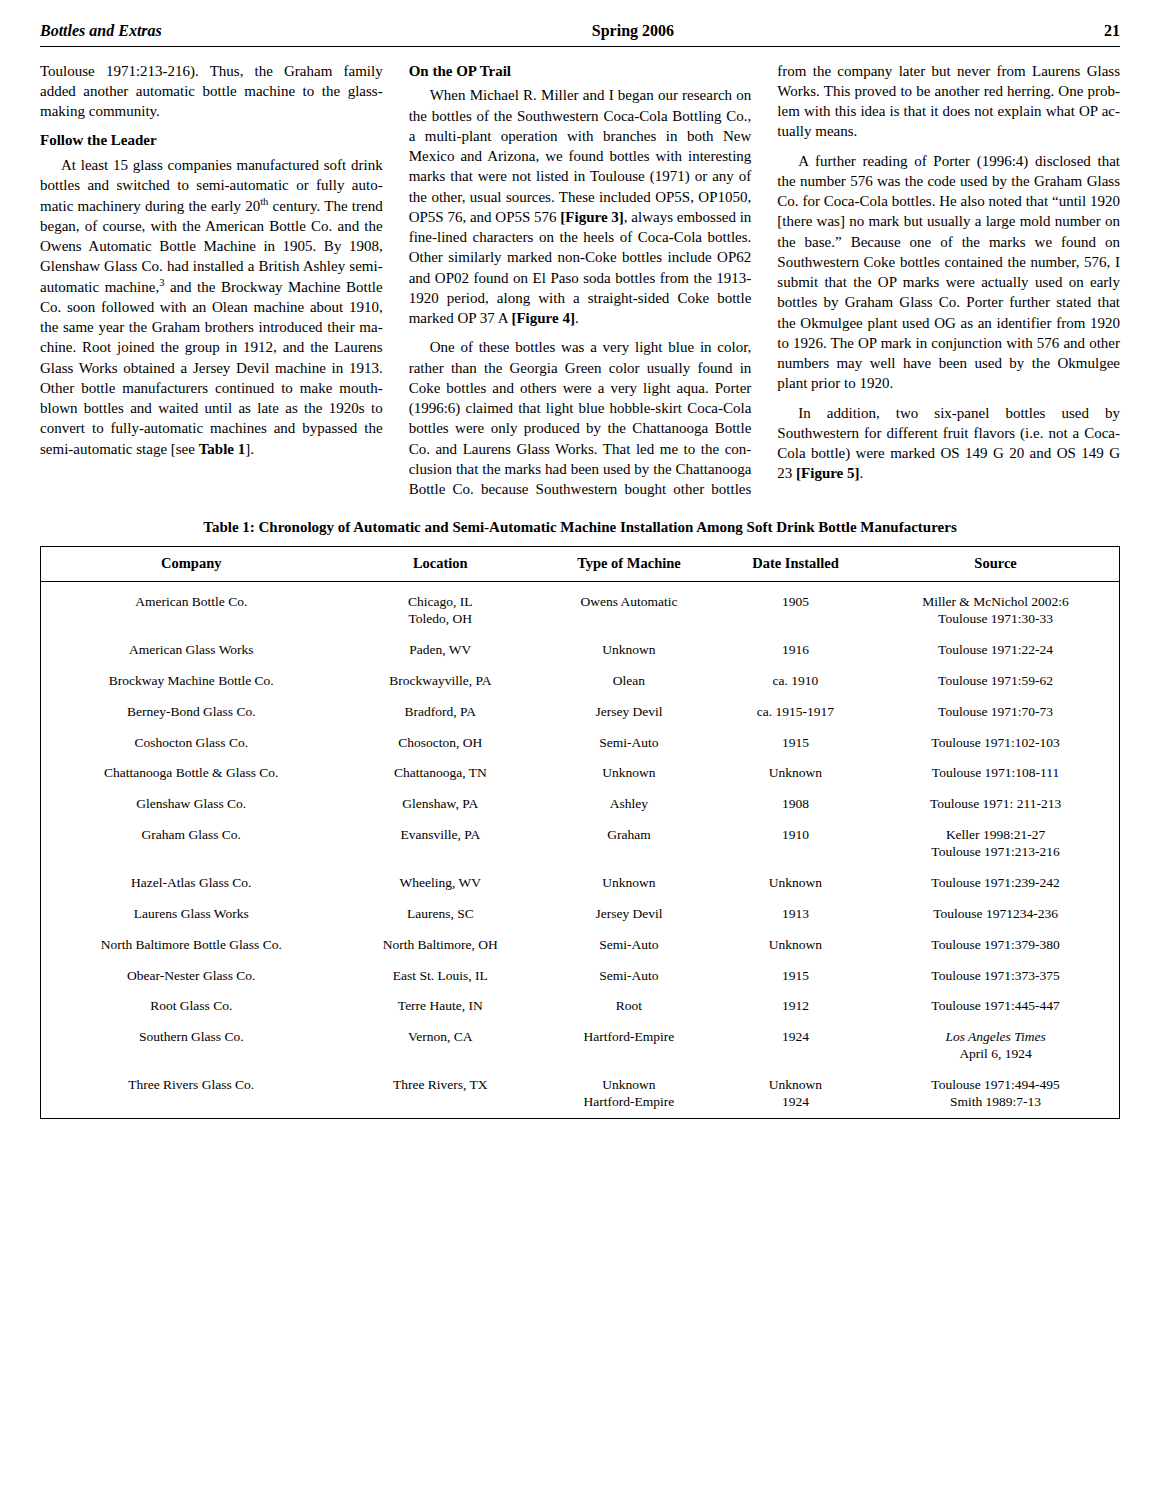Bottles and Extras
Spring 2006
21
Toulouse 1971:213-216). Thus, the Graham family added another automatic bottle machine to the glass-making community.
Follow the Leader
At least 15 glass companies manufactured soft drink bottles and switched to semi-automatic or fully automatic machinery during the early 20th century. The trend began, of course, with the American Bottle Co. and the Owens Automatic Bottle Machine in 1905. By 1908, Glenshaw Glass Co. had installed a British Ashley semi-automatic machine,3 and the Brockway Machine Bottle Co. soon followed with an Olean machine about 1910, the same year the Graham brothers introduced their machine. Root joined the group in 1912, and the Laurens Glass Works obtained a Jersey Devil machine in 1913. Other bottle manufacturers continued to make mouth-blown bottles and waited until as late as the 1920s to convert to fully-automatic machines and bypassed the semi-automatic stage [see Table 1].
On the OP Trail
When Michael R. Miller and I began our research on the bottles of the Southwestern Coca-Cola Bottling Co., a multi-plant operation with branches in both New Mexico and Arizona, we found bottles with interesting marks that were not listed in Toulouse (1971) or any of the other, usual sources. These included OP5S, OP1050, OP5S 76, and OP5S 576 [Figure 3], always embossed in fine-lined characters on the heels of Coca-Cola bottles. Other similarly marked non-Coke bottles include OP62 and OP02 found on El Paso soda bottles from the 1913-1920 period, along with a straight-sided Coke bottle marked OP 37 A [Figure 4].
One of these bottles was a very light blue in color, rather than the Georgia Green color usually found in Coke bottles and others were a very light aqua. Porter (1996:6) claimed that light blue hobble-skirt Coca-Cola bottles were only produced by the Chattanooga Bottle Co. and Laurens Glass Works. That led me to the conclusion that the marks had been used by the Chattanooga Bottle Co. because Southwestern bought other bottles from the company later but never from Laurens Glass Works. This proved to be another red herring. One problem with this idea is that it does not explain what OP actually means.
A further reading of Porter (1996:4) disclosed that the number 576 was the code used by the Graham Glass Co. for Coca-Cola bottles. He also noted that “until 1920 [there was] no mark but usually a large mold number on the base.” Because one of the marks we found on Southwestern Coke bottles contained the number, 576, I submit that the OP marks were actually used on early bottles by Graham Glass Co. Porter further stated that the Okmulgee plant used OG as an identifier from 1920 to 1926. The OP mark in conjunction with 576 and other numbers may well have been used by the Okmulgee plant prior to 1920.
In addition, two six-panel bottles used by Southwestern for different fruit flavors (i.e. not a Coca-Cola bottle) were marked OS 149 G 20 and OS 149 G 23 [Figure 5].
Table 1: Chronology of Automatic and Semi-Automatic Machine Installation Among Soft Drink Bottle Manufacturers
| Company | Location | Type of Machine | Date Installed | Source |
| --- | --- | --- | --- | --- |
| American Bottle Co. | Chicago, IL Toledo, OH | Owens Automatic | 1905 | Miller & McNichol 2002:6 Toulouse 1971:30-33 |
| American Glass Works | Paden, WV | Unknown | 1916 | Toulouse 1971:22-24 |
| Brockway Machine Bottle Co. | Brockwayville, PA | Olean | ca. 1910 | Toulouse 1971:59-62 |
| Berney-Bond Glass Co. | Bradford, PA | Jersey Devil | ca. 1915-1917 | Toulouse 1971:70-73 |
| Coshocton Glass Co. | Chosocton, OH | Semi-Auto | 1915 | Toulouse 1971:102-103 |
| Chattanooga Bottle & Glass Co. | Chattanooga, TN | Unknown | Unknown | Toulouse 1971:108-111 |
| Glenshaw Glass Co. | Glenshaw, PA | Ashley | 1908 | Toulouse 1971: 211-213 |
| Graham Glass Co. | Evansville, PA | Graham | 1910 | Keller 1998:21-27 Toulouse 1971:213-216 |
| Hazel-Atlas Glass Co. | Wheeling, WV | Unknown | Unknown | Toulouse 1971:239-242 |
| Laurens Glass Works | Laurens, SC | Jersey Devil | 1913 | Toulouse 1971234-236 |
| North Baltimore Bottle Glass Co. | North Baltimore, OH | Semi-Auto | Unknown | Toulouse 1971:379-380 |
| Obear-Nester Glass Co. | East St. Louis, IL | Semi-Auto | 1915 | Toulouse 1971:373-375 |
| Root Glass Co. | Terre Haute, IN | Root | 1912 | Toulouse 1971:445-447 |
| Southern Glass Co. | Vernon, CA | Hartford-Empire | 1924 | Los Angeles Times April 6, 1924 |
| Three Rivers Glass Co. | Three Rivers, TX | Unknown Hartford-Empire | Unknown 1924 | Toulouse 1971:494-495 Smith 1989:7-13 |